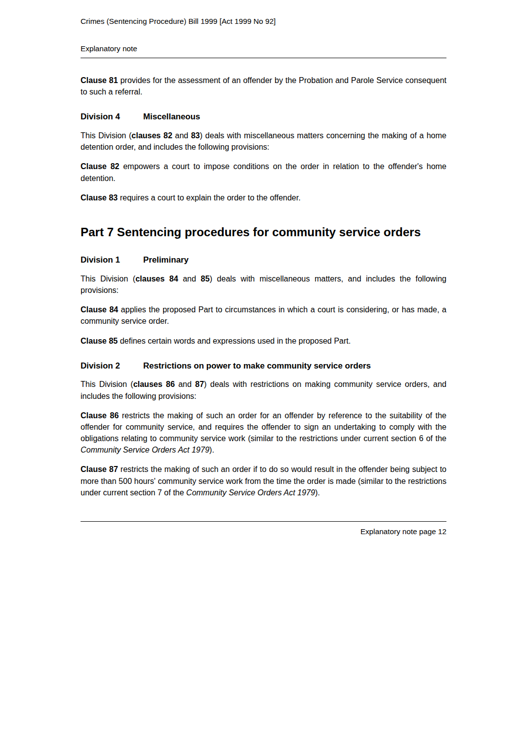Crimes (Sentencing Procedure) Bill 1999 [Act 1999 No 92]
Explanatory note
Clause 81 provides for the assessment of an offender by the Probation and Parole Service consequent to such a referral.
Division 4 Miscellaneous
This Division (clauses 82 and 83) deals with miscellaneous matters concerning the making of a home detention order, and includes the following provisions:
Clause 82 empowers a court to impose conditions on the order in relation to the offender's home detention.
Clause 83 requires a court to explain the order to the offender.
Part 7 Sentencing procedures for community service orders
Division 1 Preliminary
This Division (clauses 84 and 85) deals with miscellaneous matters, and includes the following provisions:
Clause 84 applies the proposed Part to circumstances in which a court is considering, or has made, a community service order.
Clause 85 defines certain words and expressions used in the proposed Part.
Division 2 Restrictions on power to make community service orders
This Division (clauses 86 and 87) deals with restrictions on making community service orders, and includes the following provisions:
Clause 86 restricts the making of such an order for an offender by reference to the suitability of the offender for community service, and requires the offender to sign an undertaking to comply with the obligations relating to community service work (similar to the restrictions under current section 6 of the Community Service Orders Act 1979).
Clause 87 restricts the making of such an order if to do so would result in the offender being subject to more than 500 hours' community service work from the time the order is made (similar to the restrictions under current section 7 of the Community Service Orders Act 1979).
Explanatory note page 12